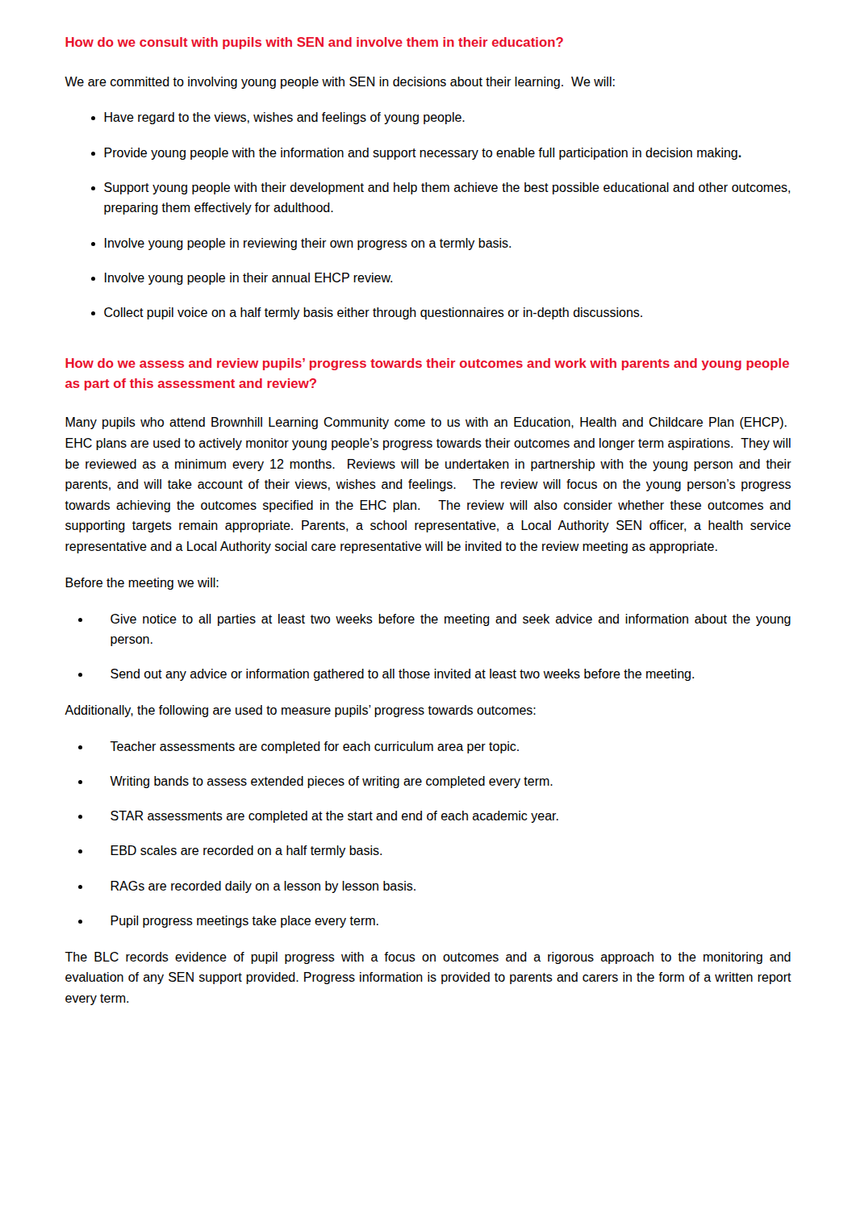How do we consult with pupils with SEN and involve them in their education?
We are committed to involving young people with SEN in decisions about their learning. We will:
Have regard to the views, wishes and feelings of young people.
Provide young people with the information and support necessary to enable full participation in decision making.
Support young people with their development and help them achieve the best possible educational and other outcomes, preparing them effectively for adulthood.
Involve young people in reviewing their own progress on a termly basis.
Involve young people in their annual EHCP review.
Collect pupil voice on a half termly basis either through questionnaires or in-depth discussions.
How do we assess and review pupils’ progress towards their outcomes and work with parents and young people as part of this assessment and review?
Many pupils who attend Brownhill Learning Community come to us with an Education, Health and Childcare Plan (EHCP). EHC plans are used to actively monitor young people’s progress towards their outcomes and longer term aspirations. They will be reviewed as a minimum every 12 months. Reviews will be undertaken in partnership with the young person and their parents, and will take account of their views, wishes and feelings. The review will focus on the young person’s progress towards achieving the outcomes specified in the EHC plan. The review will also consider whether these outcomes and supporting targets remain appropriate. Parents, a school representative, a Local Authority SEN officer, a health service representative and a Local Authority social care representative will be invited to the review meeting as appropriate.
Before the meeting we will:
Give notice to all parties at least two weeks before the meeting and seek advice and information about the young person.
Send out any advice or information gathered to all those invited at least two weeks before the meeting.
Additionally, the following are used to measure pupils’ progress towards outcomes:
Teacher assessments are completed for each curriculum area per topic.
Writing bands to assess extended pieces of writing are completed every term.
STAR assessments are completed at the start and end of each academic year.
EBD scales are recorded on a half termly basis.
RAGs are recorded daily on a lesson by lesson basis.
Pupil progress meetings take place every term.
The BLC records evidence of pupil progress with a focus on outcomes and a rigorous approach to the monitoring and evaluation of any SEN support provided. Progress information is provided to parents and carers in the form of a written report every term.